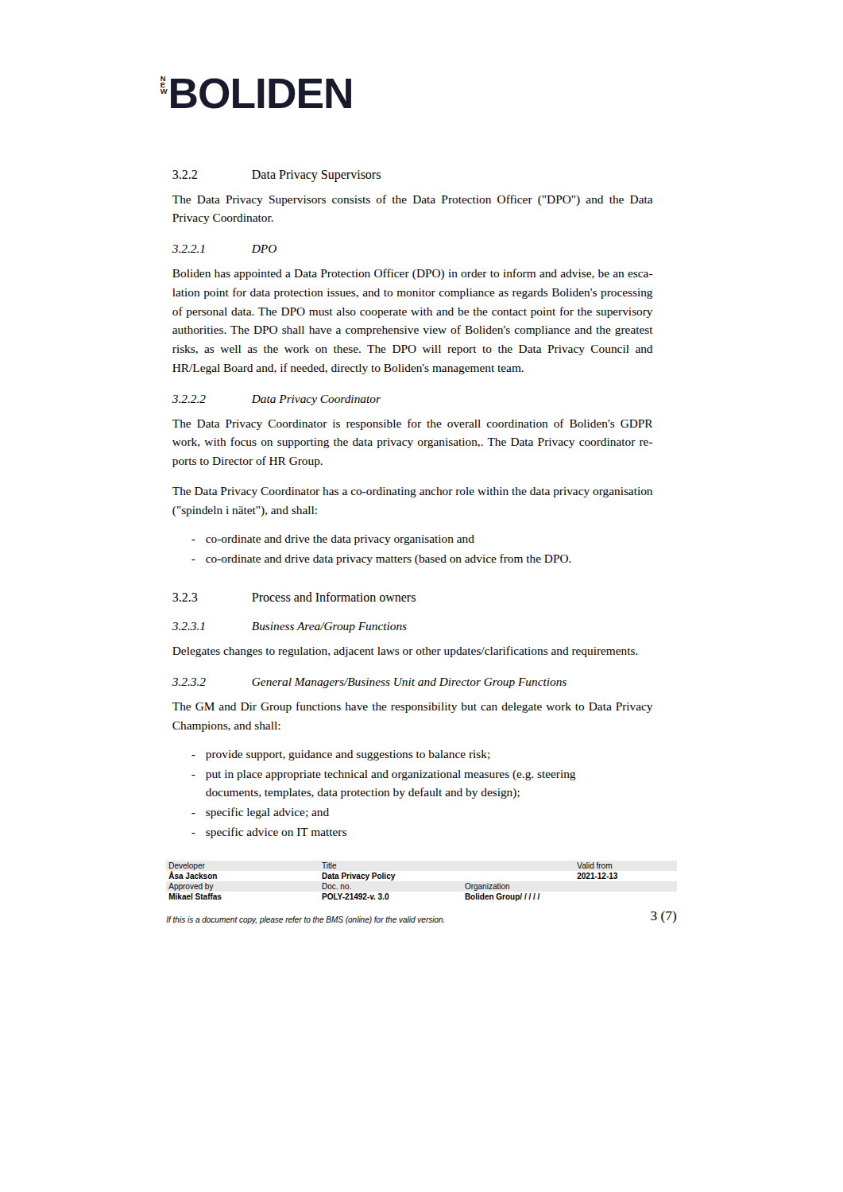NEW BOLIDEN
3.2.2 Data Privacy Supervisors
The Data Privacy Supervisors consists of the Data Protection Officer ("DPO") and the Data Privacy Coordinator.
3.2.2.1 DPO
Boliden has appointed a Data Protection Officer (DPO) in order to inform and advise, be an escalation point for data protection issues, and to monitor compliance as regards Boliden's processing of personal data. The DPO must also cooperate with and be the contact point for the supervisory authorities. The DPO shall have a comprehensive view of Boliden's compliance and the greatest risks, as well as the work on these. The DPO will report to the Data Privacy Council and HR/Legal Board and, if needed, directly to Boliden's management team.
3.2.2.2 Data Privacy Coordinator
The Data Privacy Coordinator is responsible for the overall coordination of Boliden's GDPR work, with focus on supporting the data privacy organisation,. The Data Privacy coordinator reports to Director of HR Group.
The Data Privacy Coordinator has a co-ordinating anchor role within the data privacy organisation ("spindeln i nätet"), and shall:
co-ordinate and drive the data privacy organisation and
co-ordinate and drive data privacy matters (based on advice from the DPO.
3.2.3 Process and Information owners
3.2.3.1 Business Area/Group Functions
Delegates changes to regulation, adjacent laws or other updates/clarifications and requirements.
3.2.3.2 General Managers/Business Unit and Director Group Functions
The GM and Dir Group functions have the responsibility but can delegate work to Data Privacy Champions, and shall:
provide support, guidance and suggestions to balance risk;
put in place appropriate technical and organizational measures (e.g. steering
documents, templates, data protection by default and by design);
specific legal advice; and
specific advice on IT matters
| Developer | Title | | Valid from |
| Åsa Jackson | Data Privacy Policy | | 2021-12-13 |
| Approved by | Doc. no. | Organization | |
| Mikael Staffas | POLY-21492-v. 3.0 | Boliden Group/ / / / / | |
If this is a document copy, please refer to the BMS (online) for the valid version.
3 (7)